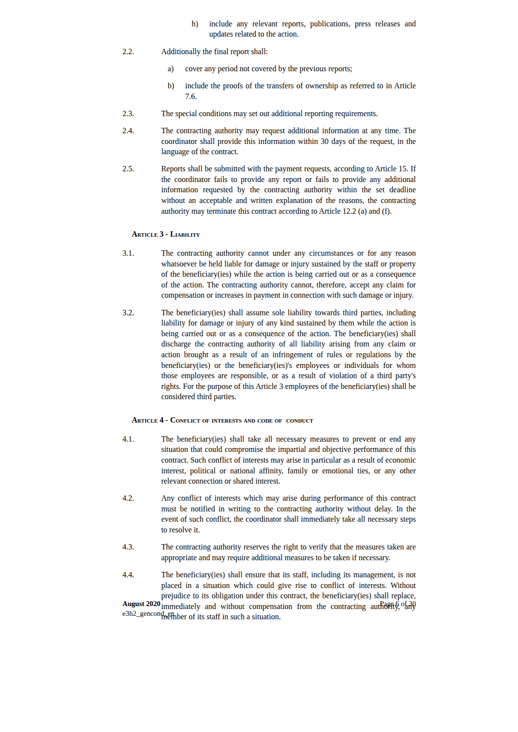h)
include any relevant reports, publications, press releases and updates related to the action.
2.2.
Additionally the final report shall:
a)
cover any period not covered by the previous reports;
b)
include the proofs of the transfers of ownership as referred to in Article 7.6.
2.3.
The special conditions may set out additional reporting requirements.
2.4.
The contracting authority may request additional information at any time. The coordinator shall provide this information within 30 days of the request, in the language of the contract.
2.5.
Reports shall be submitted with the payment requests, according to Article 15. If the coordinator fails to provide any report or fails to provide any additional information requested by the contracting authority within the set deadline without an acceptable and written explanation of the reasons, the contracting authority may terminate this contract according to Article 12.2 (a) and (f).
Article 3 - Liability
3.1.
The contracting authority cannot under any circumstances or for any reason whatsoever be held liable for damage or injury sustained by the staff or property of the beneficiary(ies) while the action is being carried out or as a consequence of the action. The contracting authority cannot, therefore, accept any claim for compensation or increases in payment in connection with such damage or injury.
3.2.
The beneficiary(ies) shall assume sole liability towards third parties, including liability for damage or injury of any kind sustained by them while the action is being carried out or as a consequence of the action. The beneficiary(ies) shall discharge the contracting authority of all liability arising from any claim or action brought as a result of an infringement of rules or regulations by the beneficiary(ies) or the beneficiary(ies)'s employees or individuals for whom those employees are responsible, or as a result of violation of a third party's rights. For the purpose of this Article 3 employees of the beneficiary(ies) shall be considered third parties.
Article 4 - Conflict of interests and code of conduct
4.1.
The beneficiary(ies) shall take all necessary measures to prevent or end any situation that could compromise the impartial and objective performance of this contract. Such conflict of interests may arise in particular as a result of economic interest, political or national affinity, family or emotional ties, or any other relevant connection or shared interest.
4.2.
Any conflict of interests which may arise during performance of this contract must be notified in writing to the contracting authority without delay. In the event of such conflict, the coordinator shall immediately take all necessary steps to resolve it.
4.3.
The contracting authority reserves the right to verify that the measures taken are appropriate and may require additional measures to be taken if necessary.
4.4.
The beneficiary(ies) shall ensure that its staff, including its management, is not placed in a situation which could give rise to conflict of interests. Without prejudice to its obligation under this contract, the beneficiary(ies) shall replace, immediately and without compensation from the contracting authority, any member of its staff in such a situation.
August 2020
e3h2_gencond_en
Page 6 of 30